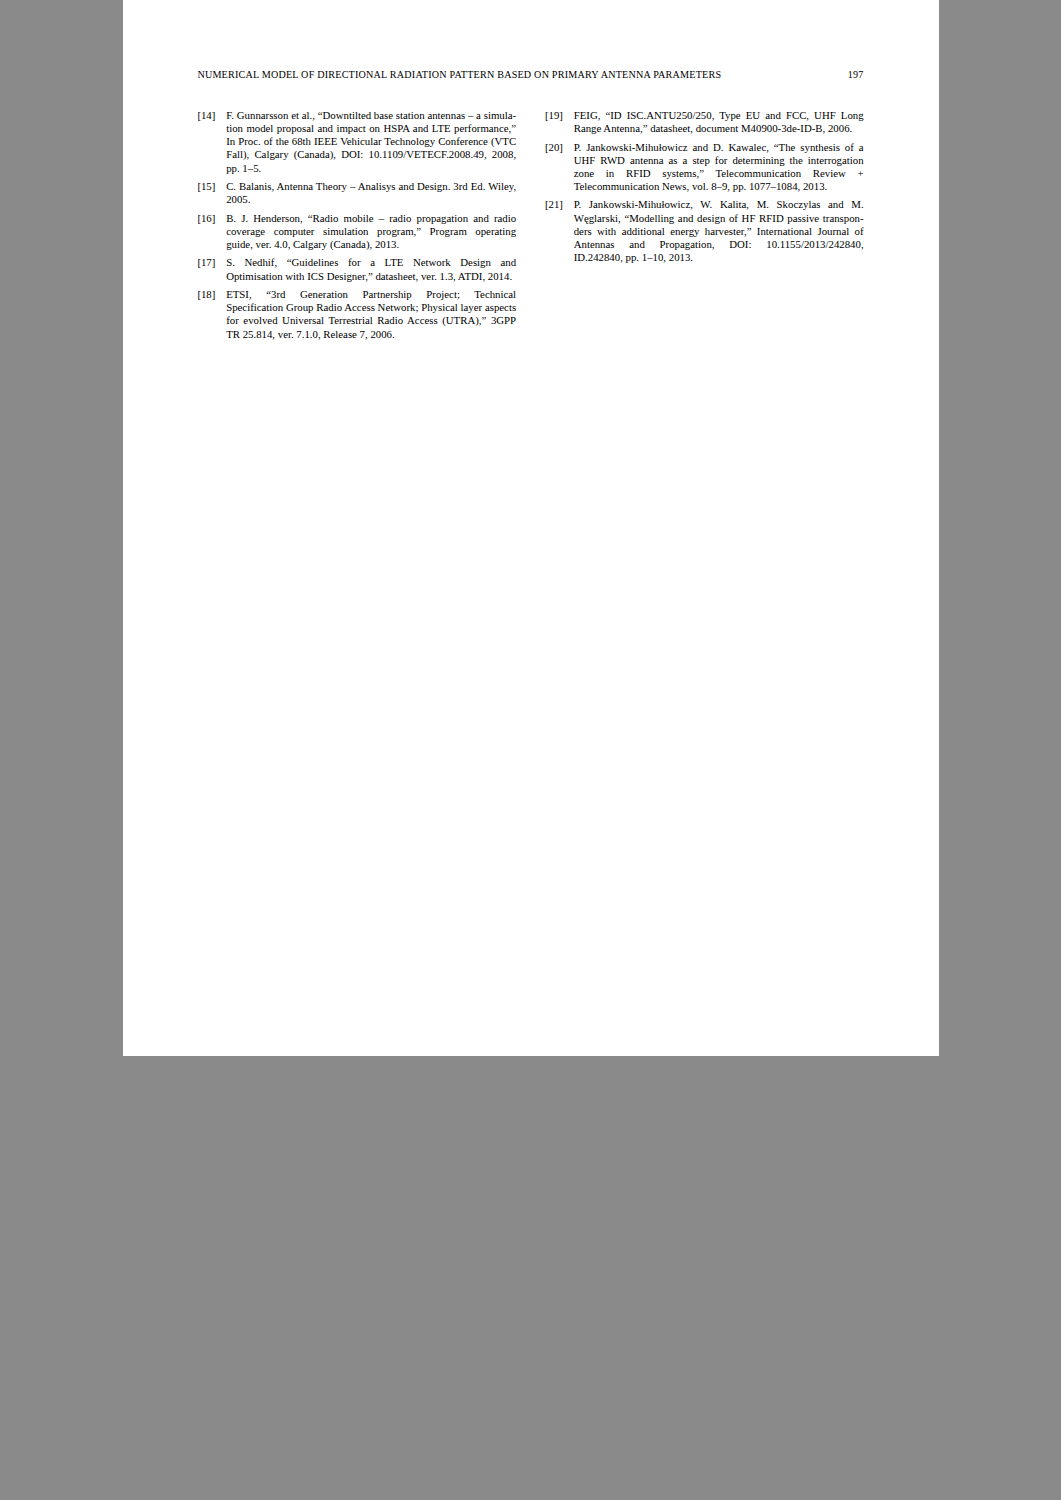Numerical Model of Directional Radiation Pattern Based on Primary Antenna Parameters 197
[14] F. Gunnarsson et al., “Downtilted base station antennas – a simulation model proposal and impact on HSPA and LTE performance,” In Proc. of the 68th IEEE Vehicular Technology Conference (VTC Fall), Calgary (Canada), DOI: 10.1109/VETECF.2008.49, 2008, pp. 1–5.
[15] C. Balanis, Antenna Theory – Analisys and Design. 3rd Ed. Wiley, 2005.
[16] B. J. Henderson, “Radio mobile – radio propagation and radio coverage computer simulation program,” Program operating guide, ver. 4.0, Calgary (Canada), 2013.
[17] S. Nedhif, “Guidelines for a LTE Network Design and Optimisation with ICS Designer,” datasheet, ver. 1.3, ATDI, 2014.
[18] ETSI, “3rd Generation Partnership Project; Technical Specification Group Radio Access Network; Physical layer aspects for evolved Universal Terrestrial Radio Access (UTRA),” 3GPP TR 25.814, ver. 7.1.0, Release 7, 2006.
[19] FEIG, “ID ISC.ANTU250/250, Type EU and FCC, UHF Long Range Antenna,” datasheet, document M40900-3de-ID-B, 2006.
[20] P. Jankowski-Mihułowicz and D. Kawalec, “The synthesis of a UHF RWD antenna as a step for determining the interrogation zone in RFID systems,” Telecommunication Review + Telecommunication News, vol. 8–9, pp. 1077–1084, 2013.
[21] P. Jankowski-Mihułowicz, W. Kalita, M. Skoczylas and M. Węglarski, “Modelling and design of HF RFID passive transponders with additional energy harvester,” International Journal of Antennas and Propagation, DOI: 10.1155/2013/242840, ID.242840, pp. 1–10, 2013.